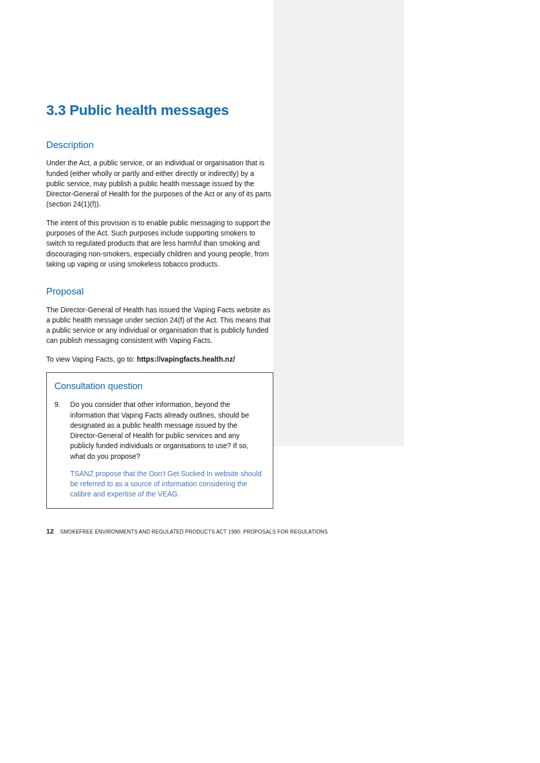3.3 Public health messages
Description
Under the Act, a public service, or an individual or organisation that is funded (either wholly or partly and either directly or indirectly) by a public service, may publish a public health message issued by the Director-General of Health for the purposes of the Act or any of its parts (section 24(1)(f)).
The intent of this provision is to enable public messaging to support the purposes of the Act. Such purposes include supporting smokers to switch to regulated products that are less harmful than smoking and discouraging non-smokers, especially children and young people, from taking up vaping or using smokeless tobacco products.
Proposal
The Director-General of Health has issued the Vaping Facts website as a public health message under section 24(f) of the Act. This means that a public service or any individual or organisation that is publicly funded can publish messaging consistent with Vaping Facts.
To view Vaping Facts, go to: https://vapingfacts.health.nz/
Consultation question
9.
Do you consider that other information, beyond the information that Vaping Facts already outlines, should be designated as a public health message issued by the Director-General of Health for public services and any publicly funded individuals or organisations to use? If so, what do you propose?
TSANZ propose that the Don't Get Sucked In website should be referred to as a source of information considering the calibre and expertise of the VEAG.
12 SMOKEFREE ENVIRONMENTS AND REGULATED PRODUCTS ACT 1990: PROPOSALS FOR REGULATIONS